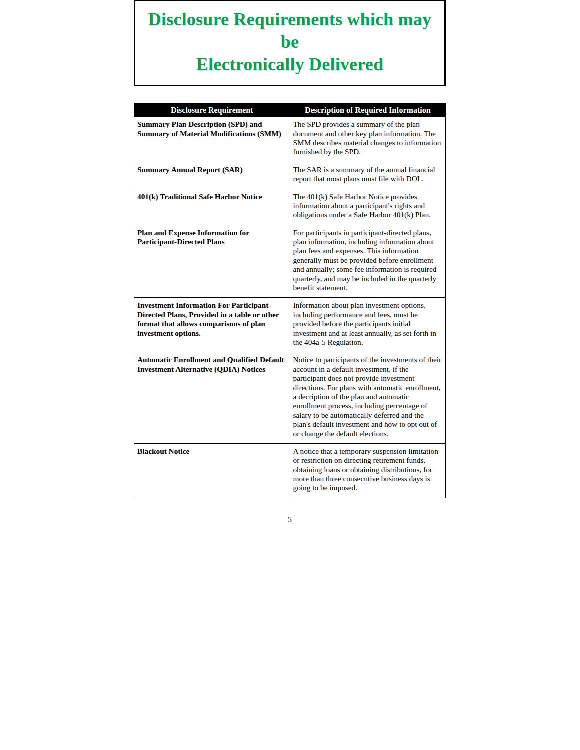Disclosure Requirements which may be
Electronically Delivered
| Disclosure Requirement | Description of Required Information |
| --- | --- |
| Summary Plan Description (SPD) and Summary of Material Modifications (SMM) | The SPD provides a summary of the plan document and other key plan information. The SMM describes material changes to information furnished by the SPD. |
| Summary Annual Report (SAR) | The SAR is a summary of the annual financial report that most plans must file with DOL. |
| 401(k) Traditional Safe Harbor Notice | The 401(k) Safe Harbor Notice provides information about a participant's rights and obligations under a Safe Harbor 401(k) Plan. |
| Plan and Expense Information for Participant-Directed Plans | For participants in participant-directed plans, plan information, including information about plan fees and expenses. This information generally must be provided before enrollment and annually; some fee information is required quarterly, and may be included in the quarterly benefit statement. |
| Investment Information For Participant-Directed Plans, Provided in a table or other format that allows comparisons of plan investment options. | Information about plan investment options, including performance and fees, must be provided before the participants initial investment and at least annually, as set forth in the 404a-5 Regulation. |
| Automatic Enrollment and Qualified Default Investment Alternative (QDIA) Notices | Notice to participants of the investments of their account in a default investment, if the participant does not provide investment directions. For plans with automatic enrollment, a decription of the plan and automatic enrollment process, including percentage of salary to be automatically deferred and the plan's default investment and how to opt out of or change the default elections. |
| Blackout Notice | A notice that a temporary suspension limitation or restriction on directing retirement funds, obtaining loans or obtaining distributions, for more than three consecutive business days is going to be imposed. |
5